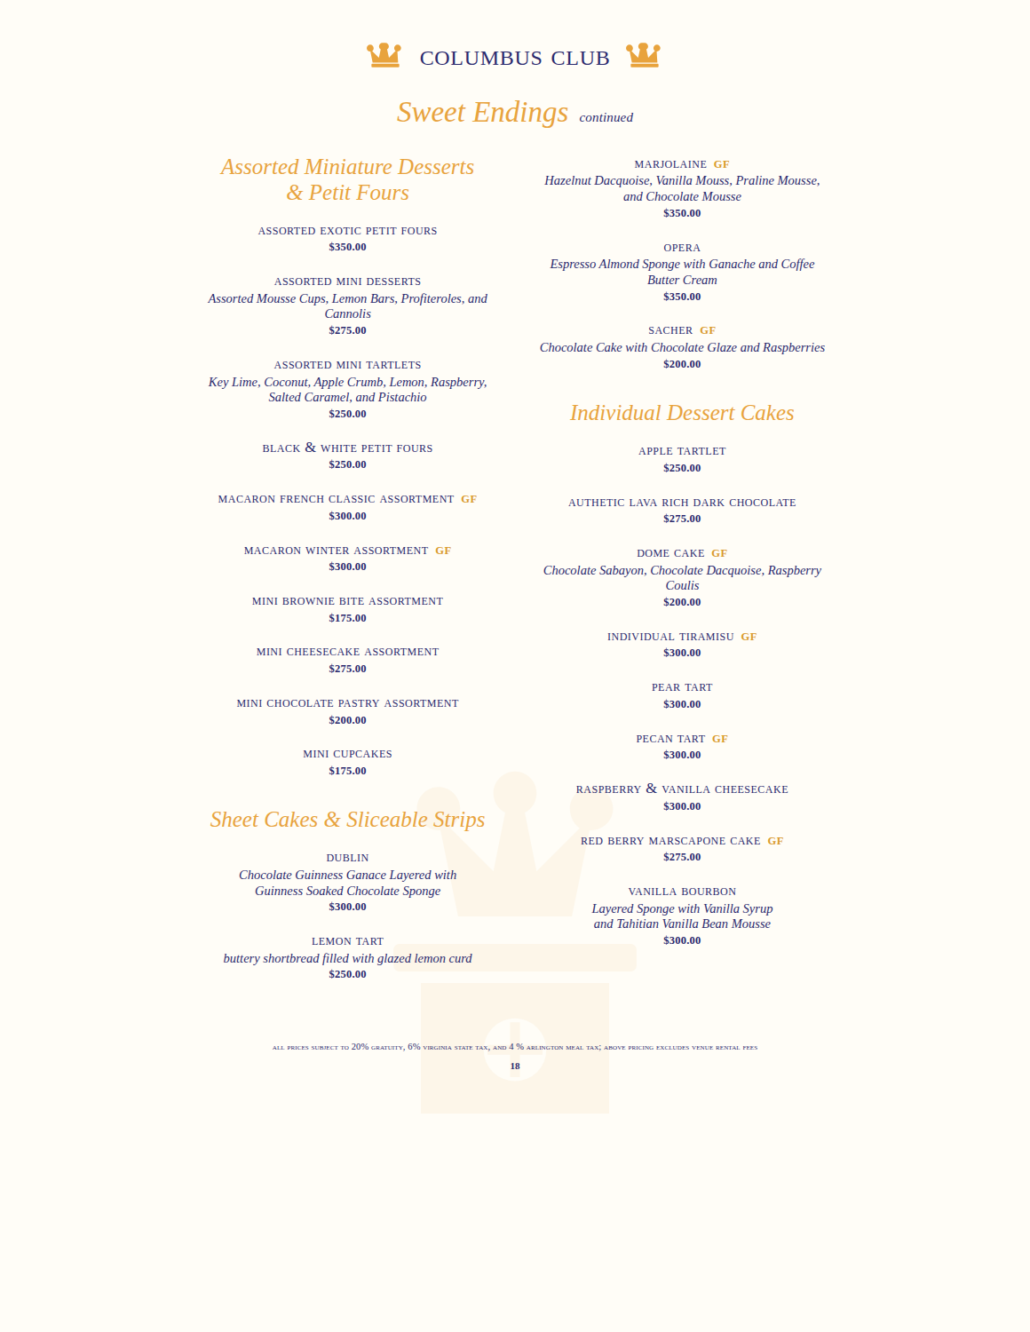Columbus Club
Sweet Endings continued
Assorted Miniature Desserts
& Petit Fours
Assorted Exotic Petit Fours $350.00
Assorted Mini Desserts Assorted Mousse Cups, Lemon Bars, Profiteroles, and Cannolis $275.00
Assorted Mini Tartlets Key Lime, Coconut, Apple Crumb, Lemon, Raspberry,
Salted Caramel, and Pistachio $250.00
Black & White Petit Fours $250.00
Macaron French Classic Assortment GF $300.00
Macaron Winter Assortment GF $300.00
Mini Brownie Bite Assortment $175.00
Mini Cheesecake Assortment $275.00
Mini Chocolate Pastry Assortment $200.00
Mini Cupcakes $175.00
Sheet Cakes & Sliceable Strips
Dublin Chocolate Guinness Ganace Layered with
Guinness Soaked Chocolate Sponge $300.00
Lemon Tart buttery shortbread filled with glazed lemon curd $250.00
Marjolaine GF Hazelnut Dacquoise, Vanilla Mouss, Praline Mousse,
and Chocolate Mousse $350.00
Opera Espresso Almond Sponge with Ganache and Coffee Butter Cream $350.00
Sacher GF Chocolate Cake with Chocolate Glaze and Raspberries $200.00
Individual Dessert Cakes
Apple Tartlet $250.00
Authetic Lava Rich Dark Chocolate $275.00
Dome Cake GF Chocolate Sabayon, Chocolate Dacquoise, Raspberry Coulis $200.00
Individual Tiramisu GF $300.00
Pear Tart $300.00
Pecan Tart GF $300.00
Raspberry & Vanilla Cheesecake $300.00
Red Berry Marscapone Cake GF $275.00
Vanilla Bourbon Layered Sponge with Vanilla Syrup
and Tahitian Vanilla Bean Mousse $300.00
all prices subject to 20% gratuity, 6% virginia state tax, and 4 % arlington meal tax; above pricing excludes venue rental fees
18